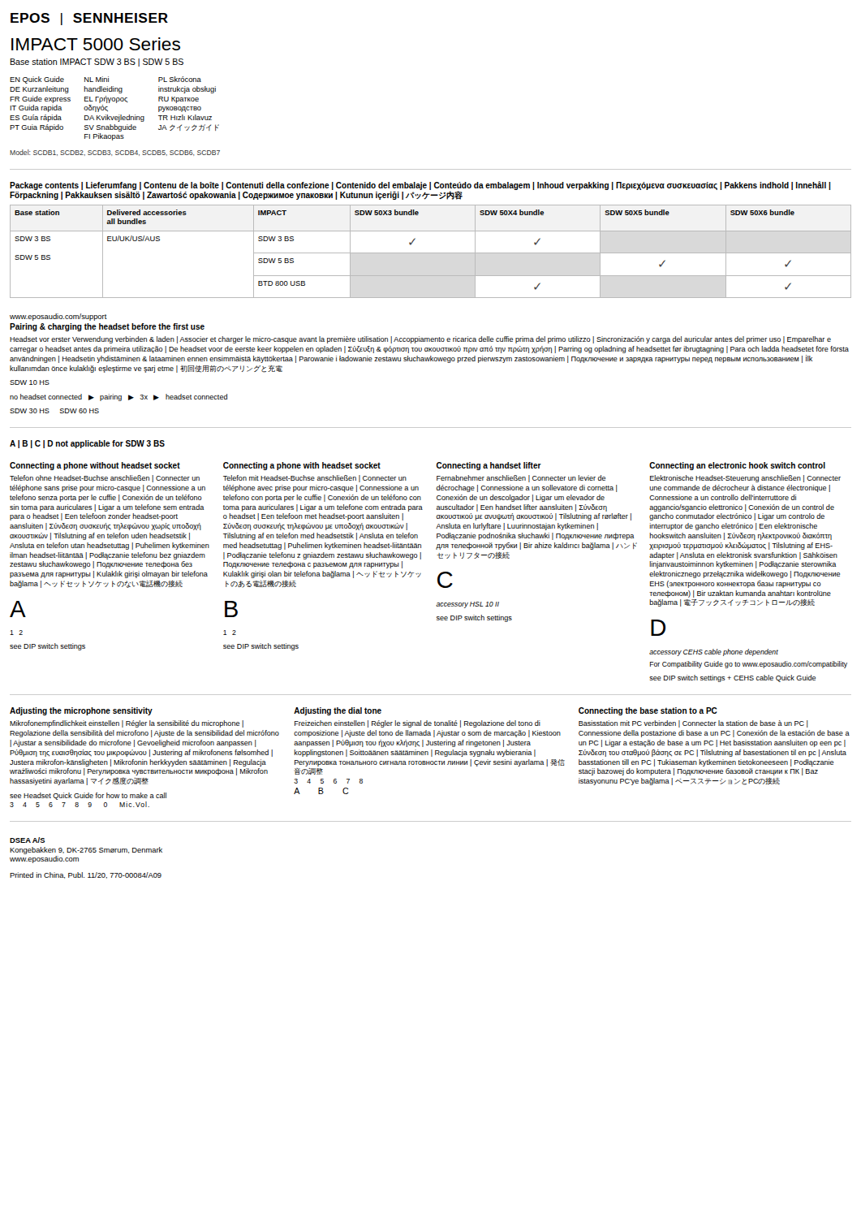EPOS | SENNHEISER
IMPACT 5000 Series
Base station IMPACT SDW 3 BS | SDW 5 BS
EN Quick Guide
DE Kurzanleitung
FR Guide express
IT Guida rapida
ES Guía rápida
PT Guia Rápido
NL Mini handleiding
EL Γρήγορος οδηγός
DA Kvikvejledning
SV Snabbguide
FI Pikaopas
PL Skrócona instrukcja obsługi
RU Краткое руководство
TR Hızlı Kılavuz
JA クイックガイド
Model: SCDB1, SCDB2, SCDB3, SCDB4, SCDB5, SCDB6, SCDB7
Package contents | Lieferumfang | Contenu de la boîte | Contenuti della confezione | Contenido del embalaje | Conteúdo da embalagem | Inhoud verpakking | Περιεχόμενα συσκευασίας | Pakkens indhold | Innehåll | Förpackning | Pakkauksen sisältö | Zawartość opakowania | Содержимое упаковки | Kutunun içeriği | パッケージ内容
| Base station | Delivered accessories all bundles | IMPACT | SDW 50X3 bundle | SDW 50X4 bundle | SDW 50X5 bundle | SDW 50X6 bundle |
| --- | --- | --- | --- | --- | --- | --- |
| SDW 3 BS SDW 5 BS | EU/UK/US/AUS | SDW 3 BS | ✓ | ✓ | | |
| SDW 5 BS | | | ✓ | ✓ |
| BTD 800 USB | | ✓ | | ✓ |
www.eposaudio.com/support
Pairing & charging the headset before the first use
Headset vor erster Verwendung verbinden & laden | Associer et charger le micro-casque avant la première utilisation | Accoppiamento e ricarica delle cuffie prima del primo utilizzo | Sincronización y carga del auricular antes del primer uso | Emparelhar e carregar o headset antes da primeira utilização | De headset voor de eerste keer koppelen en opladen | Σύζευξη & φόρτιση του ακουστικού πριν από την πρώτη χρήση | Parring og opladning af headsettet før ibrugtagning | Para och ladda headsetet före första användningen | Headsetin yhdistäminen & lataaminen ennen ensimmäistä käyttökertaa | Parowanie i ładowanie zestawu słuchawkowego przed pierwszym zastosowaniem | Подключение и зарядка гарнитуры перед первым использованием | İlk kullanımdan önce kulaklığı eşleştirme ve şarj etme | 初回使用前のペアリングと充電
SDW 10 HS
no headset connected ▶ pairing ▶ 3x ▶ headset connected
SDW 30 HS SDW 60 HS
A | B | C | D not applicable for SDW 3 BS
Connecting a phone without headset socket
Telefon ohne Headset-Buchse anschließen | Connecter un téléphone sans prise pour micro-casque | Connessione a un telefono senza porta per le cuffie | Conexión de un teléfono sin toma para auriculares | Ligar a um telefone sem entrada para o headset | Een telefoon zonder headset-poort aansluiten | Σύνδεση συσκευής τηλεφώνου χωρίς υποδοχή ακουστικών | Tilslutning af en telefon uden headsetstik | Ansluta en telefon utan headsetuttag | Puhelimen kytkeminen ilman headset-liitäntää | Podłączanie telefonu bez gniazdem zestawu słuchawkowego | Подключение телефона без разъема для гарнитуры | Kulaklık girişi olmayan bir telefona bağlama | ヘッドセットソケットのない電話機の接続
A
1 2
see DIP switch settings
Connecting a phone with headset socket
Telefon mit Headset-Buchse anschließen | Connecter un téléphone avec prise pour micro-casque | Connessione a un telefono con porta per le cuffie | Conexión de un teléfono con toma para auriculares | Ligar a um telefone com entrada para o headset | Een telefoon met headset-poort aansluiten | Σύνδεση συσκευής τηλεφώνου με υποδοχή ακουστικών | Tilslutning af en telefon med headsetstik | Ansluta en telefon med headsetuttag | Puhelimen kytkeminen headset-liitäntään | Podłączanie telefonu z gniazdem zestawu słuchawkowego | Подключение телефона с разъемом для гарнитуры | Kulaklık girişi olan bir telefona bağlama | ヘッドセットソケットのある電話機の接続
B
1 2
see DIP switch settings
Connecting a handset lifter
Fernabnehmer anschließen | Connecter un levier de décrochage | Connessione a un sollevatore di cornetta | Conexión de un descolgador | Ligar um elevador de auscultador | Een handset lifter aansluiten | Σύνδεση ακουστικού με ανυψωτή ακουστικού | Tilslutning af rørløfter | Ansluta en lurlyftare | Luurinnostajan kytkeminen | Podłączanie podnośnika słuchawki | Подключение лифтера для телефонной трубки | Bir ahize kaldırıcı bağlama | ハンドセットリフターの接続
C
accessory HSL 10 II
see DIP switch settings
Connecting an electronic hook switch control
Elektronische Headset-Steuerung anschließen | Connecter une commande de décrocheur à distance électronique | Connessione a un controllo dell'interruttore di aggancio/sgancio elettronico | Conexión de un control de gancho conmutador electrónico | Ligar um controlo de interruptor de gancho eletrónico | Een elektronische hookswitch aansluiten | Σύνδεση ηλεκτρονικού διακόπτη χειρισμού τερματισμού κλειδώματος | Tilslutning af EHS-adapter | Ansluta en elektronisk svarsfunktion | Sähköisen linjanvaustoiminnon kytkeminen | Podłączanie sterownika elektronicznego przełącznika widełkowego | Подключение EHS (электронного коннектора базы гарнитуры со телефоном) | Bir uzaktan kumanda anahtarı kontrolüne bağlama | 電子フックスイッチコントロールの接続
D
accessory CEHS cable phone dependent
For Compatibility Guide go to www.eposaudio.com/compatibility
see DIP switch settings + CEHS cable Quick Guide
Adjusting the microphone sensitivity
Mikrofonempfindlichkeit einstellen | Régler la sensibilité du microphone | Regolazione della sensibilità del microfono | Ajuste de la sensibilidad del micrófono | Ajustar a sensibilidade do microfone | Gevoeligheid microfoon aanpassen | Ρύθμιση της ευαισθησίας του μικροφώνου | Justering af mikrofonens følsomhed | Justera mikrofon-känsligheten | Mikrofonin herkkyyden säätäminen | Regulacja wrażliwości mikrofonu | Регулировка чувствительности микрофона | Mikrofon hassasiyetini ayarlama | マイク感度の調整
see Headset Quick Guide for how to make a call
3 4 5 6 7 8 9 0 Mic.Vol.
Adjusting the dial tone
Freizeichen einstellen | Régler le signal de tonalité | Regolazione del tono di composizione | Ajuste del tono de llamada | Ajustar o som de marcação | Kiestoon aanpassen | Ρύθμιση του ήχου κλήσης | Justering af ringetonen | Justera kopplingstonen | Soittoäänen säätäminen | Regulacja sygnału wybierania | Регулировка тонального сигнала готовности линии | Çevir sesini ayarlama | 発信音の調整
3 4 5 6 7 8
A B C
Connecting the base station to a PC
Basisstation mit PC verbinden | Connecter la station de base à un PC | Connessione della postazione di base a un PC | Conexión de la estación de base a un PC | Ligar a estação de base a um PC | Het basisstation aansluiten op een pc | Σύνδεση του σταθμού βάσης σε PC | Tilslutning af basestationen til en pc | Ansluta basstationen till en PC | Tukiaseman kytkeminen tietokoneeseen | Podłączanie stacji bazowej do komputera | Подключение базовой станции к ПК | Baz istasyonunu PC'ye bağlama | ベースステーションとPCの接続
DSEA A/S
Kongebakken 9, DK-2765 Smørum, Denmark
www.eposaudio.com
Printed in China, Publ. 11/20, 770-00084/A09